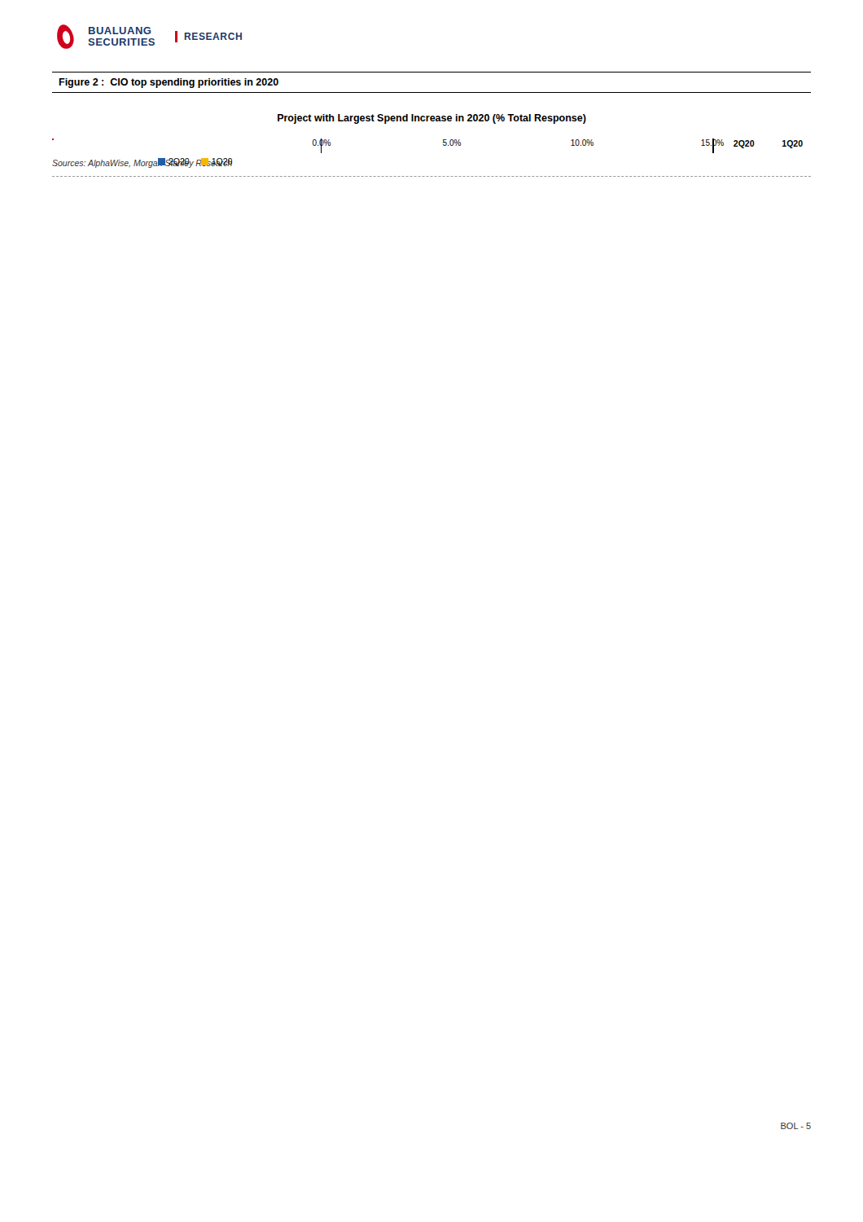BUALUANG
SECURITIES
RESEARCH
Figure 2 : CIO top spending priorities in 2020
Project with Largest Spend Increase in 2020 (% Total Response)
0.0% 5.0% 10.0% 15.0%
2Q201Q20
2Q20 1Q20
Sources: AlphaWise, Morgan Stanley Research
BOL - 5